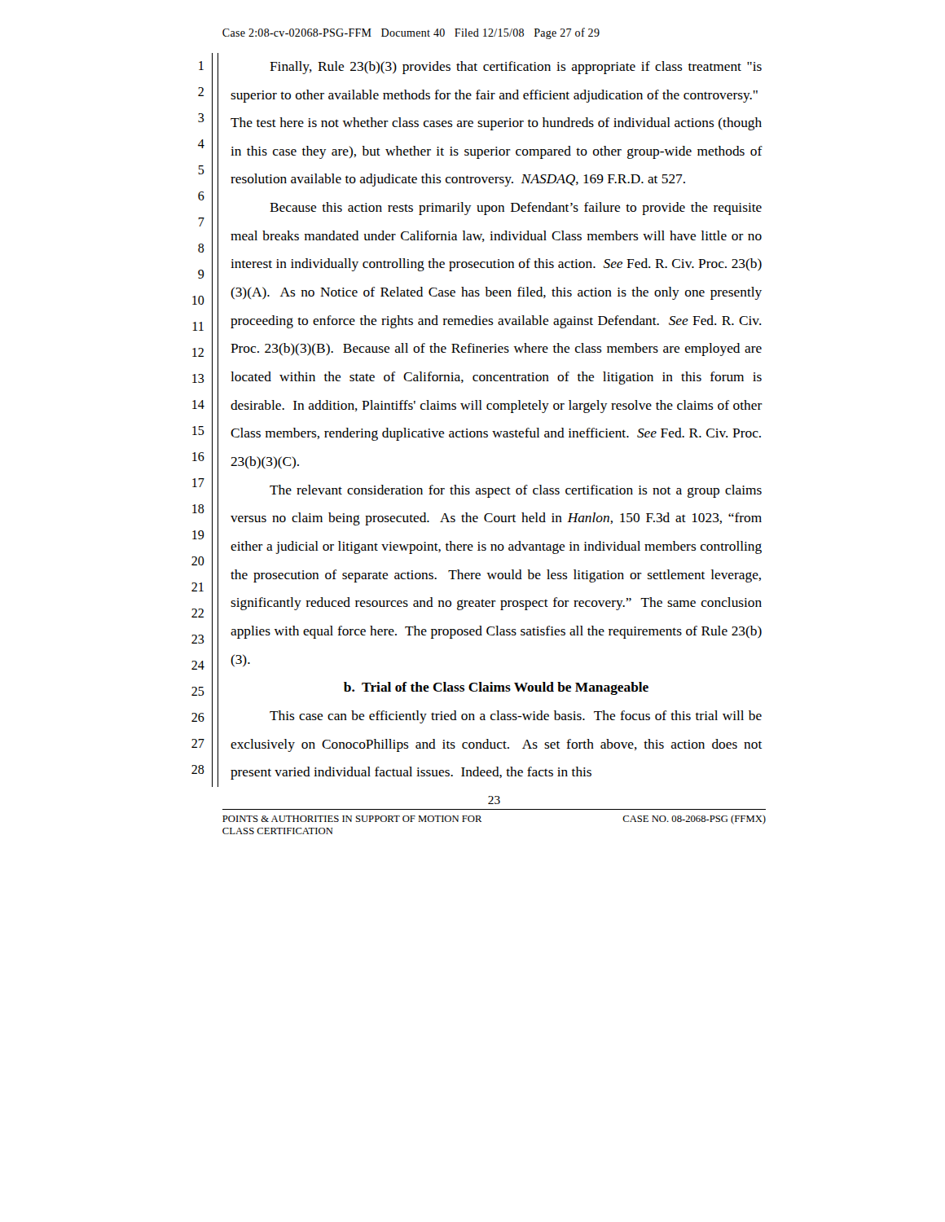Case 2:08-cv-02068-PSG-FFM Document 40 Filed 12/15/08 Page 27 of 29
1
2
3
4
5
6
7
8
9
10
11
12
13
14
15
16
17
18
19
20
21
22
23
24
25
26
27
28
Finally, Rule 23(b)(3) provides that certification is appropriate if class treatment "is superior to other available methods for the fair and efficient adjudication of the controversy." The test here is not whether class cases are superior to hundreds of individual actions (though in this case they are), but whether it is superior compared to other group-wide methods of resolution available to adjudicate this controversy. NASDAQ, 169 F.R.D. at 527.
Because this action rests primarily upon Defendant’s failure to provide the requisite meal breaks mandated under California law, individual Class members will have little or no interest in individually controlling the prosecution of this action. See Fed. R. Civ. Proc. 23(b)(3)(A). As no Notice of Related Case has been filed, this action is the only one presently proceeding to enforce the rights and remedies available against Defendant. See Fed. R. Civ. Proc. 23(b)(3)(B). Because all of the Refineries where the class members are employed are located within the state of California, concentration of the litigation in this forum is desirable. In addition, Plaintiffs' claims will completely or largely resolve the claims of other Class members, rendering duplicative actions wasteful and inefficient. See Fed. R. Civ. Proc. 23(b)(3)(C).
The relevant consideration for this aspect of class certification is not a group claims versus no claim being prosecuted. As the Court held in Hanlon, 150 F.3d at 1023, “from either a judicial or litigant viewpoint, there is no advantage in individual members controlling the prosecution of separate actions. There would be less litigation or settlement leverage, significantly reduced resources and no greater prospect for recovery.” The same conclusion applies with equal force here. The proposed Class satisfies all the requirements of Rule 23(b)(3).
b. Trial of the Class Claims Would be Manageable
This case can be efficiently tried on a class-wide basis. The focus of this trial will be exclusively on ConocoPhillips and its conduct. As set forth above, this action does not present varied individual factual issues. Indeed, the facts in this
23
POINTS & AUTHORITIES IN SUPPORT OF MOTION FOR
CLASS CERTIFICATION
CASE NO. 08-2068-PSG (FFMX)